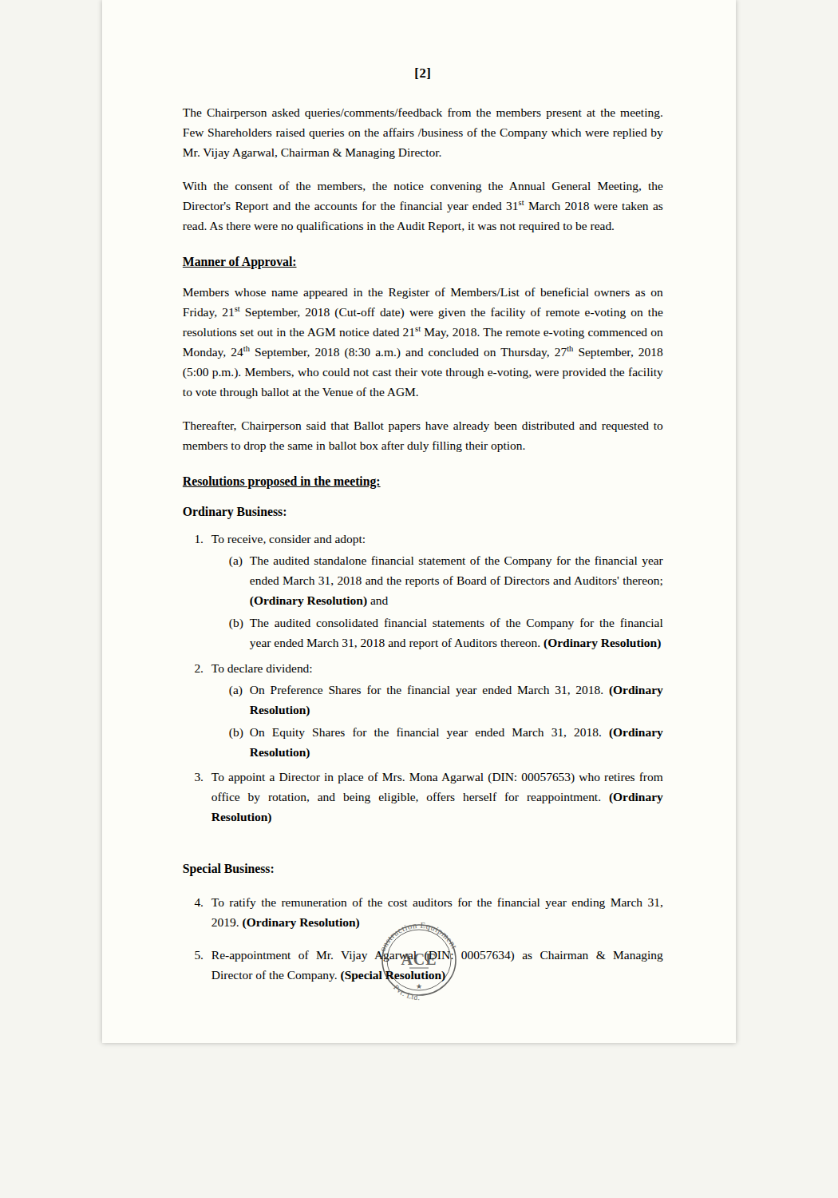[2]
The Chairperson asked queries/comments/feedback from the members present at the meeting. Few Shareholders raised queries on the affairs /business of the Company which were replied by Mr. Vijay Agarwal, Chairman & Managing Director.
With the consent of the members, the notice convening the Annual General Meeting, the Director's Report and the accounts for the financial year ended 31st March 2018 were taken as read. As there were no qualifications in the Audit Report, it was not required to be read.
Manner of Approval:
Members whose name appeared in the Register of Members/List of beneficial owners as on Friday, 21st September, 2018 (Cut-off date) were given the facility of remote e-voting on the resolutions set out in the AGM notice dated 21st May, 2018. The remote e-voting commenced on Monday, 24th September, 2018 (8:30 a.m.) and concluded on Thursday, 27th September, 2018 (5:00 p.m.). Members, who could not cast their vote through e-voting, were provided the facility to vote through ballot at the Venue of the AGM.
Thereafter, Chairperson said that Ballot papers have already been distributed and requested to members to drop the same in ballot box after duly filling their option.
Resolutions proposed in the meeting:
Ordinary Business:
To receive, consider and adopt:
(a) The audited standalone financial statement of the Company for the financial year ended March 31, 2018 and the reports of Board of Directors and Auditors' thereon; (Ordinary Resolution) and
(b) The audited consolidated financial statements of the Company for the financial year ended March 31, 2018 and report of Auditors thereon. (Ordinary Resolution)
To declare dividend:
(a) On Preference Shares for the financial year ended March 31, 2018. (Ordinary Resolution)
(b) On Equity Shares for the financial year ended March 31, 2018. (Ordinary Resolution)
To appoint a Director in place of Mrs. Mona Agarwal (DIN: 00057653) who retires from office by rotation, and being eligible, offers herself for reappointment. (Ordinary Resolution)
Special Business:
To ratify the remuneration of the cost auditors for the financial year ending March 31, 2019. (Ordinary Resolution)
Re-appointment of Mr. Vijay Agarwal (DIN: 00057634) as Chairman & Managing Director of the Company. (Special Resolution)
Construction Equipment Pvt. Ltd. ACE ★